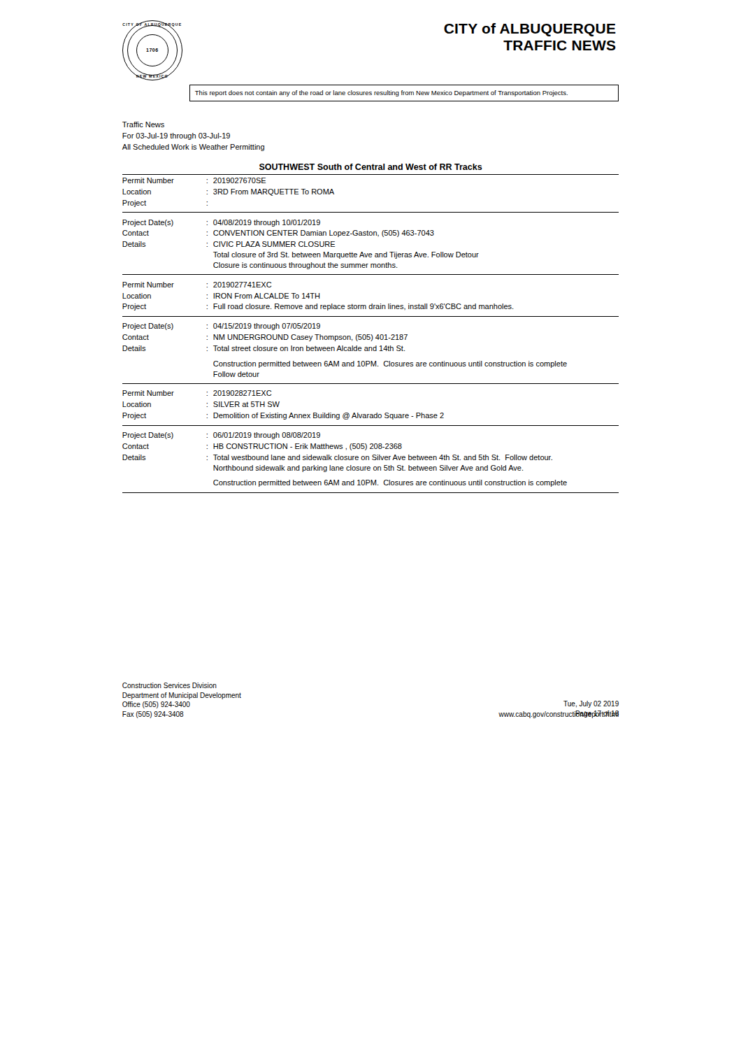CITY OF ALBUQUERQUE
NEW MEXICO
1706
CITY of ALBUQUERQUE
TRAFFIC NEWS
This report does not contain any of the road or lane closures resulting from New Mexico Department of Transportation Projects.
Traffic News
For 03-Jul-19 through 03-Jul-19
All Scheduled Work is Weather Permitting
SOUTHWEST South of Central and West of RR Tracks
| Permit Number | : | 2019027670SE |
| Location | : | 3RD From MARQUETTE To ROMA |
| Project | : | |
| Project Date(s) | : | 04/08/2019 through 10/01/2019 |
| Contact | : | CONVENTION CENTER Damian Lopez-Gaston, (505) 463-7043 |
| Details | : | CIVIC PLAZA SUMMER CLOSURE Total closure of 3rd St. between Marquette Ave and Tijeras Ave. Follow Detour Closure is continuous throughout the summer months. |
| Permit Number | : | 2019027741EXC |
| Location | : | IRON From ALCALDE To 14TH |
| Project | : | Full road closure. Remove and replace storm drain lines, install 9'x6'CBC and manholes. |
| Project Date(s) | : | 04/15/2019 through 07/05/2019 |
| Contact | : | NM UNDERGROUND Casey Thompson, (505) 401-2187 |
| Details | : | Total street closure on Iron between Alcalde and 14th St. Construction permitted between 6AM and 10PM. Closures are continuous until construction is complete Follow detour |
| Permit Number | : | 2019028271EXC |
| Location | : | SILVER at 5TH SW |
| Project | : | Demolition of Existing Annex Building @ Alvarado Square - Phase 2 |
| Project Date(s) | : | 06/01/2019 through 08/08/2019 |
| Contact | : | HB CONSTRUCTION - Erik Matthews , (505) 208-2368 |
| Details | : | Total westbound lane and sidewalk closure on Silver Ave between 4th St. and 5th St. Follow detour. Northbound sidewalk and parking lane closure on 5th St. between Silver Ave and Gold Ave. Construction permitted between 6AM and 10PM. Closures are continuous until construction is complete |
Construction Services Division
Department of Municipal Development
Office (505) 924-3400
Fax (505) 924-3408
www.cabq.gov/construction/report.html
Tue, July 02 2019
Page 17 of 18